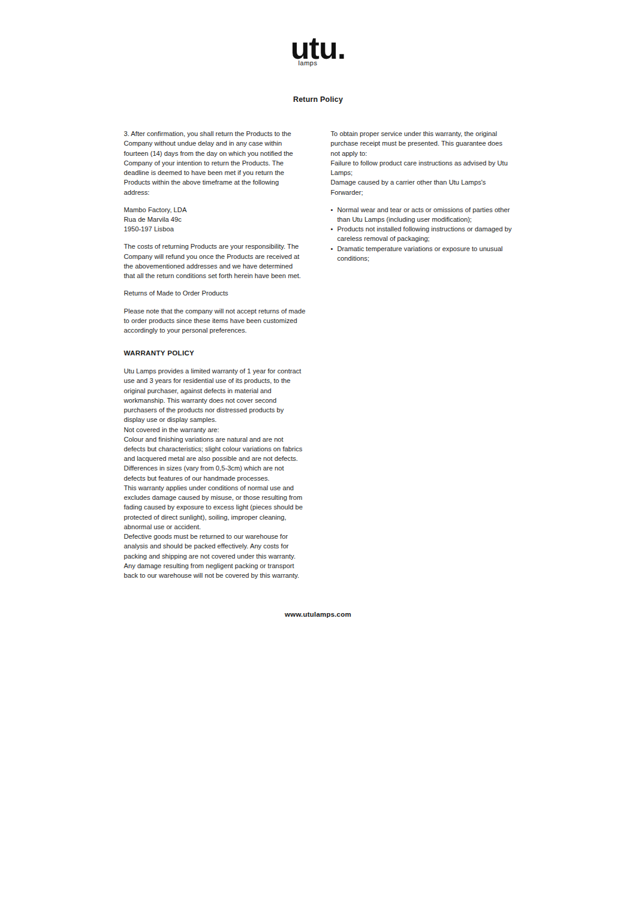utu.
lamps
Return Policy
3. After confirmation, you shall return the Products to the Company without undue delay and in any case within fourteen (14) days from the day on which you notified the Company of your intention to return the Products. The deadline is deemed to have been met if you return the Products within the above timeframe at the following address:
Mambo Factory, LDA Rua de Marvila 49c 1950-197 Lisboa
The costs of returning Products are your responsibility. The Company will refund you once the Products are received at the abovementioned addresses and we have determined that all the return conditions set forth herein have been met.
Returns of Made to Order Products
Please note that the company will not accept returns of made to order products since these items have been customized accordingly to your personal preferences.
WARRANTY POLICY
Utu Lamps provides a limited warranty of 1 year for contract use and 3 years for residential use of its products, to the original purchaser, against defects in material and workmanship. This warranty does not cover second purchasers of the products nor distressed products by display use or display samples.
Not covered in the warranty are:
Colour and finishing variations are natural and are not defects but characteristics; slight colour variations on fabrics and lacquered metal are also possible and are not defects.
Differences in sizes (vary from 0,5-3cm) which are not defects but features of our handmade processes.
This warranty applies under conditions of normal use and excludes damage caused by misuse, or those resulting from fading caused by exposure to excess light (pieces should be protected of direct sunlight), soiling, improper cleaning, abnormal use or accident.
Defective goods must be returned to our warehouse for analysis and should be packed effectively. Any costs for packing and shipping are not covered under this warranty. Any damage resulting from negligent packing or transport back to our warehouse will not be covered by this warranty.
To obtain proper service under this warranty, the original purchase receipt must be presented. This guarantee does not apply to:
Failure to follow product care instructions as advised by Utu Lamps;
Damage caused by a carrier other than Utu Lamps's Forwarder;
Normal wear and tear or acts or omissions of parties other than Utu Lamps (including user modification);
Products not installed following instructions or damaged by careless removal of packaging;
Dramatic temperature variations or exposure to unusual conditions;
www.utulamps.com